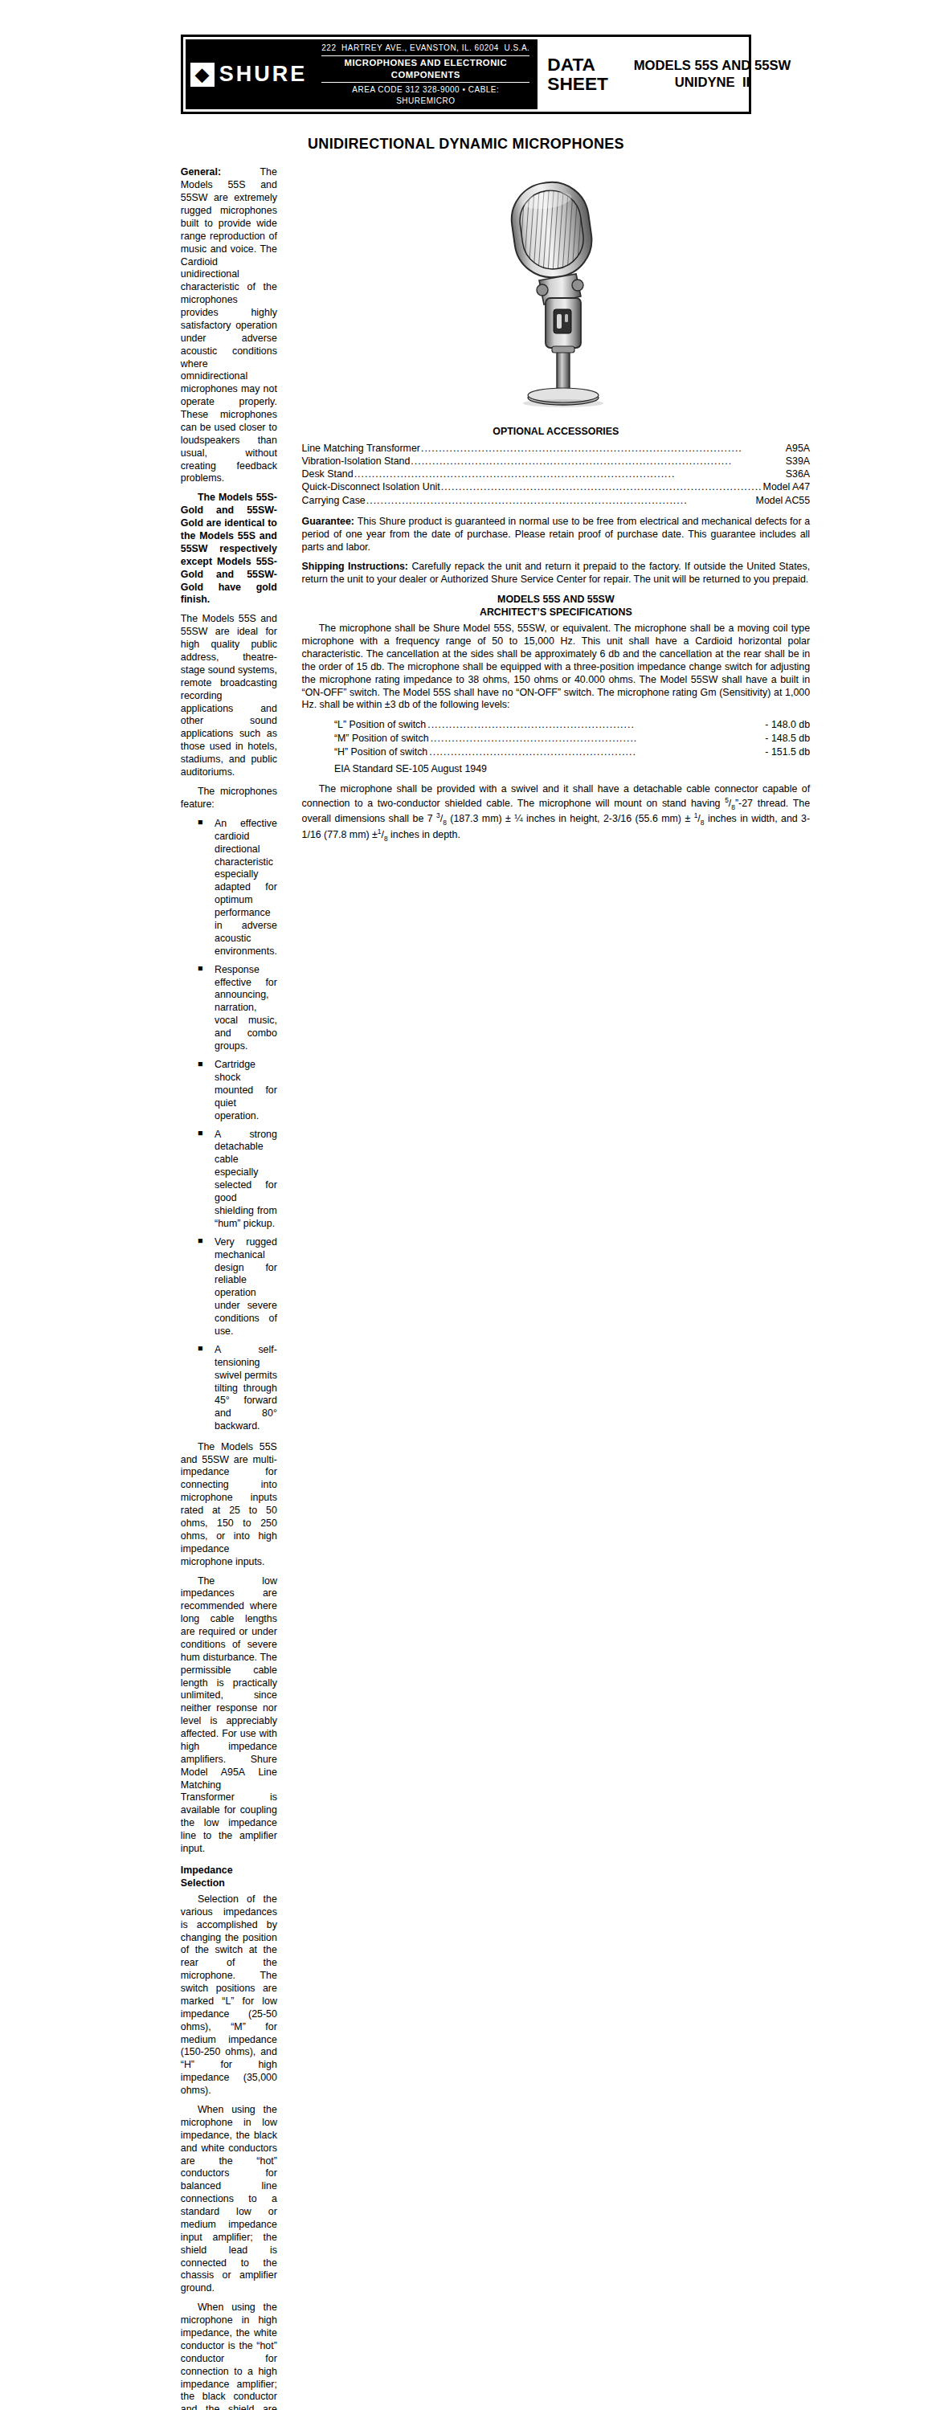◆
SHURE
222 HARTREY AVE., EVANSTON, IL. 60204 U.S.A.
MICROPHONES AND ELECTRONIC COMPONENTS
AREA CODE 312 328-9000 • CABLE: SHUREMICRO
DATA
SHEET
MODELS 55S AND 55SW
UNIDYNE II
UNIDIRECTIONAL DYNAMIC MICROPHONES
General: The Models 55S and 55SW are extremely rugged microphones built to provide wide range reproduction of music and voice. The Cardioid unidirectional characteristic of the microphones provides highly satisfactory operation under adverse acoustic conditions where omnidirectional microphones may not operate properly. These microphones can be used closer to loudspeakers than usual, without creating feedback problems.
The Models 55S-Gold and 55SW-Gold are identical to the Models 55S and 55SW respectively except Models 55S-Gold and 55SW-Gold have gold finish.
The Models 55S and 55SW are ideal for high quality public address, theatre-stage sound systems, remote broadcasting recording applications and other sound applications such as those used in hotels, stadiums, and public auditoriums.
The microphones feature:
An effective cardioid directional characteristic especially adapted for optimum performance in adverse acoustic environments.
Response effective for announcing, narration, vocal music, and combo groups.
Cartridge shock mounted for quiet operation.
A strong detachable cable especially selected for good shielding from “hum” pickup.
Very rugged mechanical design for reliable operation under severe conditions of use.
A self-tensioning swivel permits tilting through 45° forward and 80° backward.
The Models 55S and 55SW are multi-impedance for connecting into microphone inputs rated at 25 to 50 ohms, 150 to 250 ohms, or into high impedance microphone inputs.
The low impedances are recommended where long cable lengths are required or under conditions of severe hum disturbance. The permissible cable length is practically unlimited, since neither response nor level is appreciably affected. For use with high impedance amplifiers. Shure Model A95A Line Matching Transformer is available for coupling the low impedance line to the amplifier input.
Impedance Selection
Selection of the various impedances is accomplished by changing the position of the switch at the rear of the microphone. The switch positions are marked “L” for low impedance (25-50 ohms), “M” for medium impedance (150-250 ohms), and “H” for high impedance (35,000 ohms).
When using the microphone in low impedance, the black and white conductors are the “hot” conductors for balanced line connections to a standard low or medium impedance input amplifier; the shield lead is connected to the chassis or amplifier ground.
When using the microphone in high impedance, the white conductor is the “hot” conductor for connection to a high impedance amplifier; the black conductor and the shield are connected to the chassis or amplifier ground.
OPTIONAL ACCESSORIES
Line Matching Transformer.......................................................................................... A95A
Vibration-Isolation Stand.......................................................................................... S39A
Desk Stand.......................................................................................... S36A
Quick-Disconnect Isolation Unit.......................................................................................... Model A47
Carrying Case.......................................................................................... Model AC55
Guarantee: This Shure product is guaranteed in normal use to be free from electrical and mechanical defects for a period of one year from the date of purchase. Please retain proof of purchase date. This guarantee includes all parts and labor.
Shipping Instructions: Carefully repack the unit and return it prepaid to the factory. If outside the United States, return the unit to your dealer or Authorized Shure Service Center for repair. The unit will be returned to you prepaid.
MODELS 55S AND 55SW
ARCHITECT’S SPECIFICATIONS
The microphone shall be Shure Model 55S, 55SW, or equivalent. The microphone shall be a moving coil type microphone with a frequency range of 50 to 15,000 Hz. This unit shall have a Cardioid horizontal polar characteristic. The cancellation at the sides shall be approximately 6 db and the cancellation at the rear shall be in the order of 15 db. The microphone shall be equipped with a three-position impedance change switch for adjusting the microphone rating impedance to 38 ohms, 150 ohms or 40.000 ohms. The Model 55SW shall have a built in “ON-OFF” switch. The Model 55S shall have no “ON-OFF” switch. The microphone rating Gm (Sensitivity) at 1,000 Hz. shall be within ±3 db of the following levels:
“L” Position of switch..........................................................- 148.0 db
“M” Position of switch..........................................................- 148.5 db
“H” Position of switch..........................................................- 151.5 db
EIA Standard SE-105 August 1949
The microphone shall be provided with a swivel and it shall have a detachable cable connector capable of connection to a two-conductor shielded cable. The microphone will mount on stand having 5/8”-27 thread. The overall dimensions shall be 7 3/8 (187.3 mm) ± ¼ inches in height, 2-3/16 (55.6 mm) ± 1/8 inches in width, and 3-1/16 (77.8 mm) ±1/8 inches in depth.
Copyright 1967, Shure Brothers Inc.
27A174 (KI)
Printed in U.S.A.